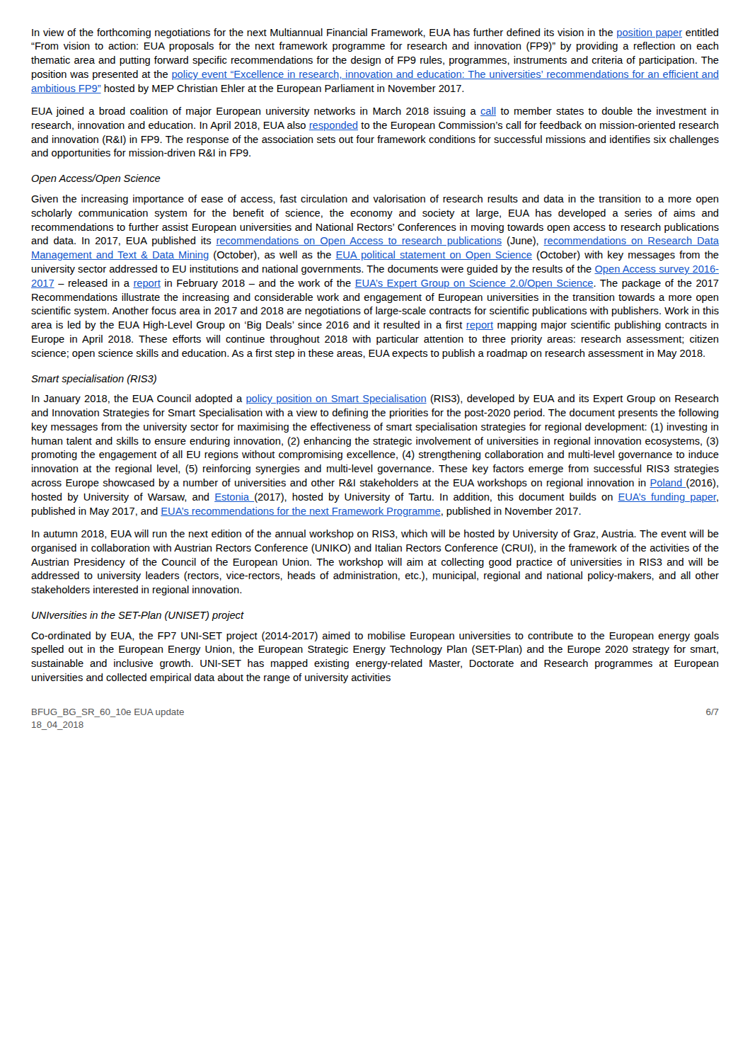In view of the forthcoming negotiations for the next Multiannual Financial Framework, EUA has further defined its vision in the position paper entitled “From vision to action: EUA proposals for the next framework programme for research and innovation (FP9)” by providing a reflection on each thematic area and putting forward specific recommendations for the design of FP9 rules, programmes, instruments and criteria of participation. The position was presented at the policy event “Excellence in research, innovation and education: The universities’ recommendations for an efficient and ambitious FP9” hosted by MEP Christian Ehler at the European Parliament in November 2017.
EUA joined a broad coalition of major European university networks in March 2018 issuing a call to member states to double the investment in research, innovation and education. In April 2018, EUA also responded to the European Commission’s call for feedback on mission-oriented research and innovation (R&I) in FP9. The response of the association sets out four framework conditions for successful missions and identifies six challenges and opportunities for mission-driven R&I in FP9.
Open Access/Open Science
Given the increasing importance of ease of access, fast circulation and valorisation of research results and data in the transition to a more open scholarly communication system for the benefit of science, the economy and society at large, EUA has developed a series of aims and recommendations to further assist European universities and National Rectors’ Conferences in moving towards open access to research publications and data. In 2017, EUA published its recommendations on Open Access to research publications (June), recommendations on Research Data Management and Text & Data Mining (October), as well as the EUA political statement on Open Science (October) with key messages from the university sector addressed to EU institutions and national governments. The documents were guided by the results of the Open Access survey 2016-2017 – released in a report in February 2018 – and the work of the EUA’s Expert Group on Science 2.0/Open Science. The package of the 2017 Recommendations illustrate the increasing and considerable work and engagement of European universities in the transition towards a more open scientific system. Another focus area in 2017 and 2018 are negotiations of large-scale contracts for scientific publications with publishers. Work in this area is led by the EUA High-Level Group on ‘Big Deals’ since 2016 and it resulted in a first report mapping major scientific publishing contracts in Europe in April 2018. These efforts will continue throughout 2018 with particular attention to three priority areas: research assessment; citizen science; open science skills and education. As a first step in these areas, EUA expects to publish a roadmap on research assessment in May 2018.
Smart specialisation (RIS3)
In January 2018, the EUA Council adopted a policy position on Smart Specialisation (RIS3), developed by EUA and its Expert Group on Research and Innovation Strategies for Smart Specialisation with a view to defining the priorities for the post-2020 period. The document presents the following key messages from the university sector for maximising the effectiveness of smart specialisation strategies for regional development: (1) investing in human talent and skills to ensure enduring innovation, (2) enhancing the strategic involvement of universities in regional innovation ecosystems, (3) promoting the engagement of all EU regions without compromising excellence, (4) strengthening collaboration and multi-level governance to induce innovation at the regional level, (5) reinforcing synergies and multi-level governance. These key factors emerge from successful RIS3 strategies across Europe showcased by a number of universities and other R&I stakeholders at the EUA workshops on regional innovation in Poland (2016), hosted by University of Warsaw, and Estonia (2017), hosted by University of Tartu. In addition, this document builds on EUA’s funding paper, published in May 2017, and EUA’s recommendations for the next Framework Programme, published in November 2017.
In autumn 2018, EUA will run the next edition of the annual workshop on RIS3, which will be hosted by University of Graz, Austria. The event will be organised in collaboration with Austrian Rectors Conference (UNIKO) and Italian Rectors Conference (CRUI), in the framework of the activities of the Austrian Presidency of the Council of the European Union. The workshop will aim at collecting good practice of universities in RIS3 and will be addressed to university leaders (rectors, vice-rectors, heads of administration, etc.), municipal, regional and national policy-makers, and all other stakeholders interested in regional innovation.
UNIversities in the SET-Plan (UNISET) project
Co-ordinated by EUA, the FP7 UNI-SET project (2014-2017) aimed to mobilise European universities to contribute to the European energy goals spelled out in the European Energy Union, the European Strategic Energy Technology Plan (SET-Plan) and the Europe 2020 strategy for smart, sustainable and inclusive growth. UNI-SET has mapped existing energy-related Master, Doctorate and Research programmes at European universities and collected empirical data about the range of university activities
BFUG_BG_SR_60_10e EUA update 18_04_2018
6/7